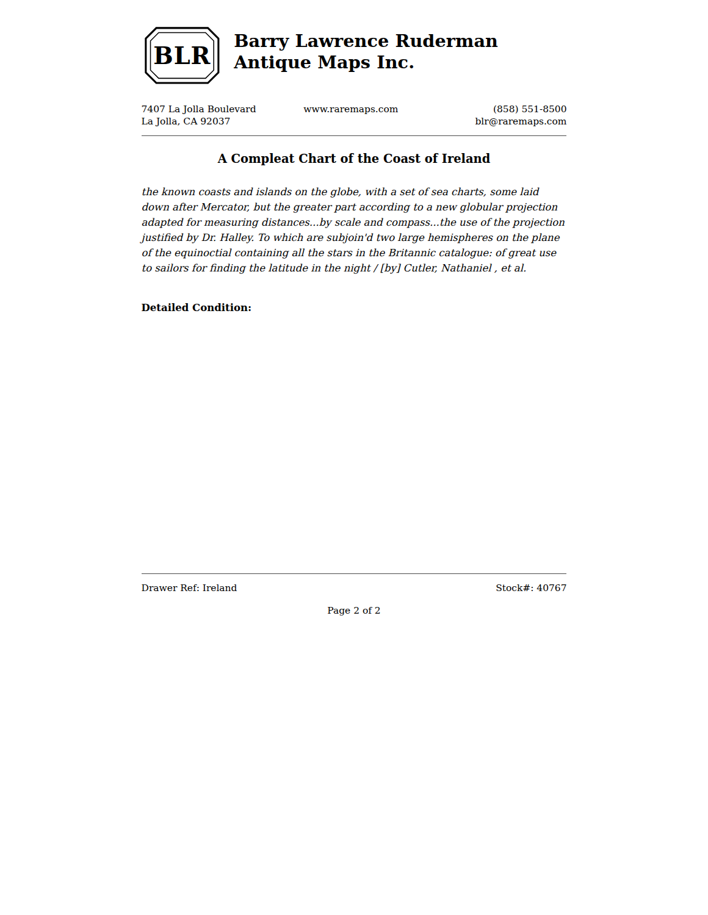BLR
Barry Lawrence Ruderman
Antique Maps Inc.
7407 La Jolla Boulevard
La Jolla, CA 92037
www.raremaps.com
(858) 551-8500
blr@raremaps.com
A Compleat Chart of the Coast of Ireland
the known coasts and islands on the globe, with a set of sea charts, some laid down after Mercator, but the greater part according to a new globular projection adapted for measuring distances...by scale and compass...the use of the projection justified by Dr. Halley. To which are subjoin'd two large hemispheres on the plane of the equinoctial containing all the stars in the Britannic catalogue: of great use to sailors for finding the latitude in the night / [by] Cutler, Nathaniel , et al.
Detailed Condition:
Drawer Ref: Ireland
Stock#: 40767
Page 2 of 2